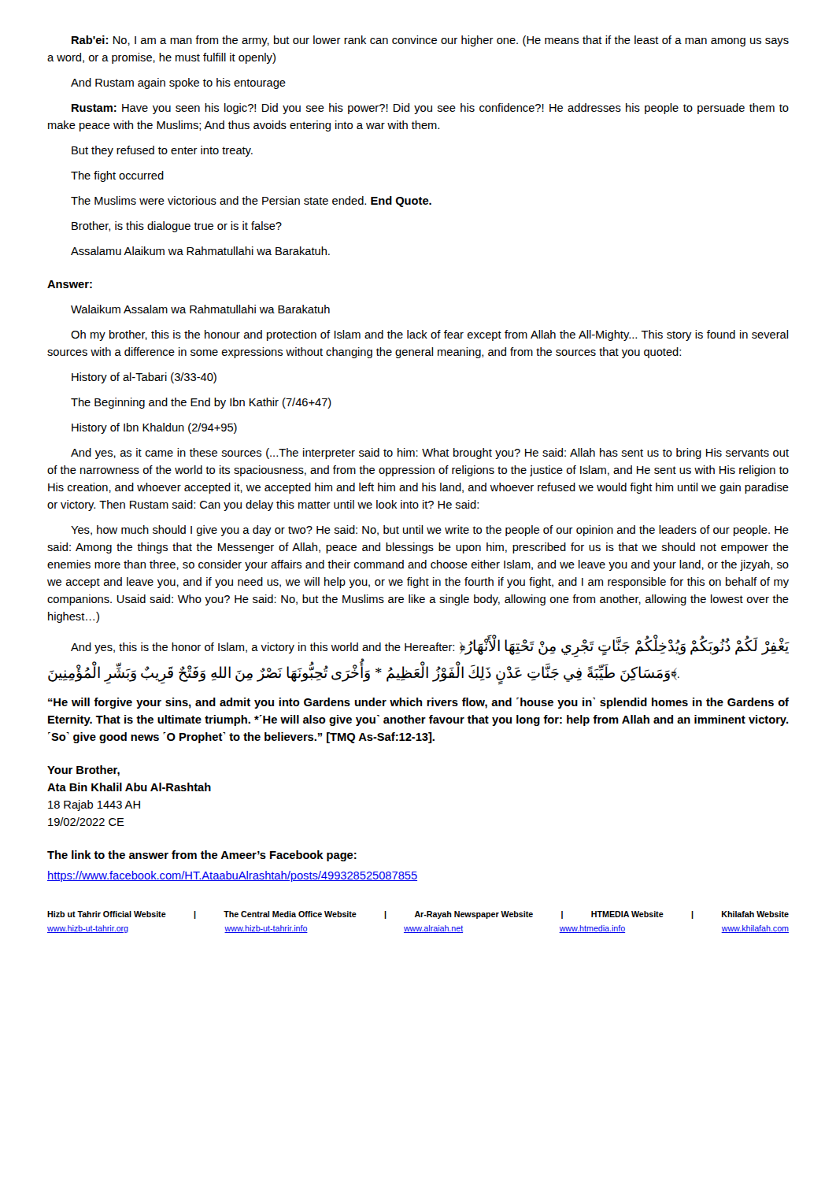Rab'ei: No, I am a man from the army, but our lower rank can convince our higher one. (He means that if the least of a man among us says a word, or a promise, he must fulfill it openly)
And Rustam again spoke to his entourage
Rustam: Have you seen his logic?! Did you see his power?! Did you see his confidence?! He addresses his people to persuade them to make peace with the Muslims; And thus avoids entering into a war with them.
But they refused to enter into treaty.
The fight occurred
The Muslims were victorious and the Persian state ended. End Quote.
Brother, is this dialogue true or is it false?
Assalamu Alaikum wa Rahmatullahi wa Barakatuh.
Answer:
Walaikum Assalam wa Rahmatullahi wa Barakatuh
Oh my brother, this is the honour and protection of Islam and the lack of fear except from Allah the All-Mighty... This story is found in several sources with a difference in some expressions without changing the general meaning, and from the sources that you quoted:
History of al-Tabari (3/33-40)
The Beginning and the End by Ibn Kathir (7/46+47)
History of Ibn Khaldun (2/94+95)
And yes, as it came in these sources (...The interpreter said to him: What brought you? He said: Allah has sent us to bring His servants out of the narrowness of the world to its spaciousness, and from the oppression of religions to the justice of Islam, and He sent us with His religion to His creation, and whoever accepted it, we accepted him and left him and his land, and whoever refused we would fight him until we gain paradise or victory. Then Rustam said: Can you delay this matter until we look into it? He said:
Yes, how much should I give you a day or two? He said: No, but until we write to the people of our opinion and the leaders of our people. He said: Among the things that the Messenger of Allah, peace and blessings be upon him, prescribed for us is that we should not empower the enemies more than three, so consider your affairs and their command and choose either Islam, and we leave you and your land, or the jizyah, so we accept and leave you, and if you need us, we will help you, or we fight in the fourth if you fight, and I am responsible for this on behalf of my companions. Usaid said: Who you? He said: No, but the Muslims are like a single body, allowing one from another, allowing the lowest over the highest…)
And yes, this is the honor of Islam, a victory in this world and the Hereafter: ﴿يَغْفِرْ لَكُمْ ذُنُوبَكُمْ وَيُدْخِلْكُمْ جَنَّاتٍ تَجْرِي مِنْ تَحْتِهَا الْأَنْهَارُ وَمَسَاكِنَ طَيِّبَةً فِي جَنَّاتِ عَدْنٍ ذَلِكَ الْفَوْزُ الْعَظِيمُ * وَأُخْرَى تُحِبُّونَهَا نَصْرٌ مِنَ اللهِ وَفَتْحٌ قَرِيبٌ وَبَشِّرِ الْمُؤْمِنِينَ﴾.
“He will forgive your sins, and admit you into Gardens under which rivers flow, and ˹house you in˺ splendid homes in the Gardens of Eternity. That is the ultimate triumph. *˹He will also give you˺ another favour that you long for: help from Allah and an imminent victory. ˹So˺ give good news ˹O Prophet˺ to the believers.” [TMQ As-Saf:12-13].
Your Brother,
Ata Bin Khalil Abu Al-Rashtah
18 Rajab 1443 AH
19/02/2022 CE
The link to the answer from the Ameer’s Facebook page:
https://www.facebook.com/HT.AtaabuAlrashtah/posts/499328525087855
Hizb ut Tahrir Official Website | The Central Media Office Website | Ar-Rayah Newspaper Website | HTMEDIA Website | Khilafah Website
www.hizb-ut-tahrir.org www.hizb-ut-tahrir.info www.alraiah.net www.htmedia.info www.khilafah.com